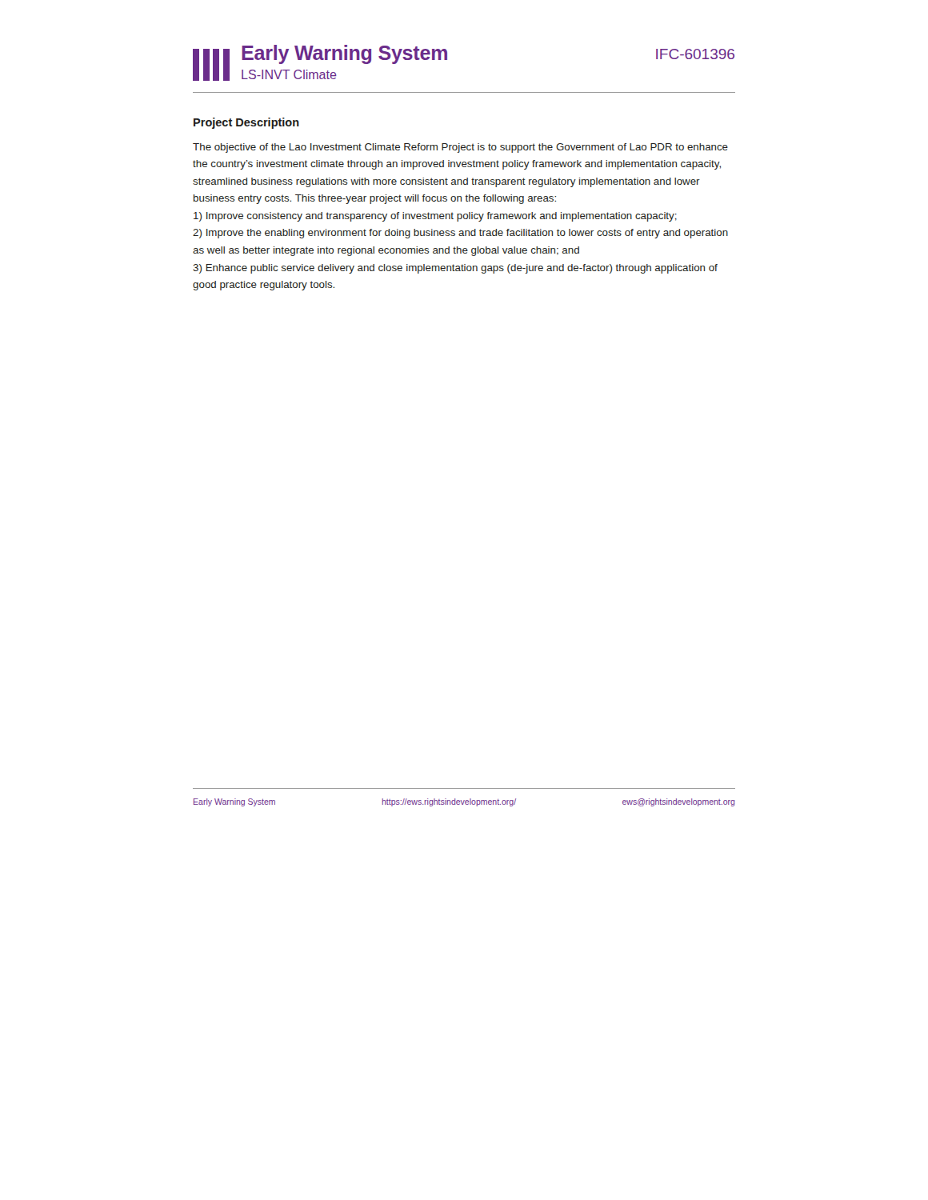Early Warning System
LS-INVT Climate
IFC-601396
Project Description
The objective of the Lao Investment Climate Reform Project is to support the Government of Lao PDR to enhance the country’s investment climate through an improved investment policy framework and implementation capacity, streamlined business regulations with more consistent and transparent regulatory implementation and lower business entry costs. This three-year project will focus on the following areas:
1) Improve consistency and transparency of investment policy framework and implementation capacity;
2) Improve the enabling environment for doing business and trade facilitation to lower costs of entry and operation as well as better integrate into regional economies and the global value chain; and
3) Enhance public service delivery and close implementation gaps (de-jure and de-factor) through application of good practice regulatory tools.
Early Warning System
https://ews.rightsindevelopment.org/
ews@rightsindevelopment.org